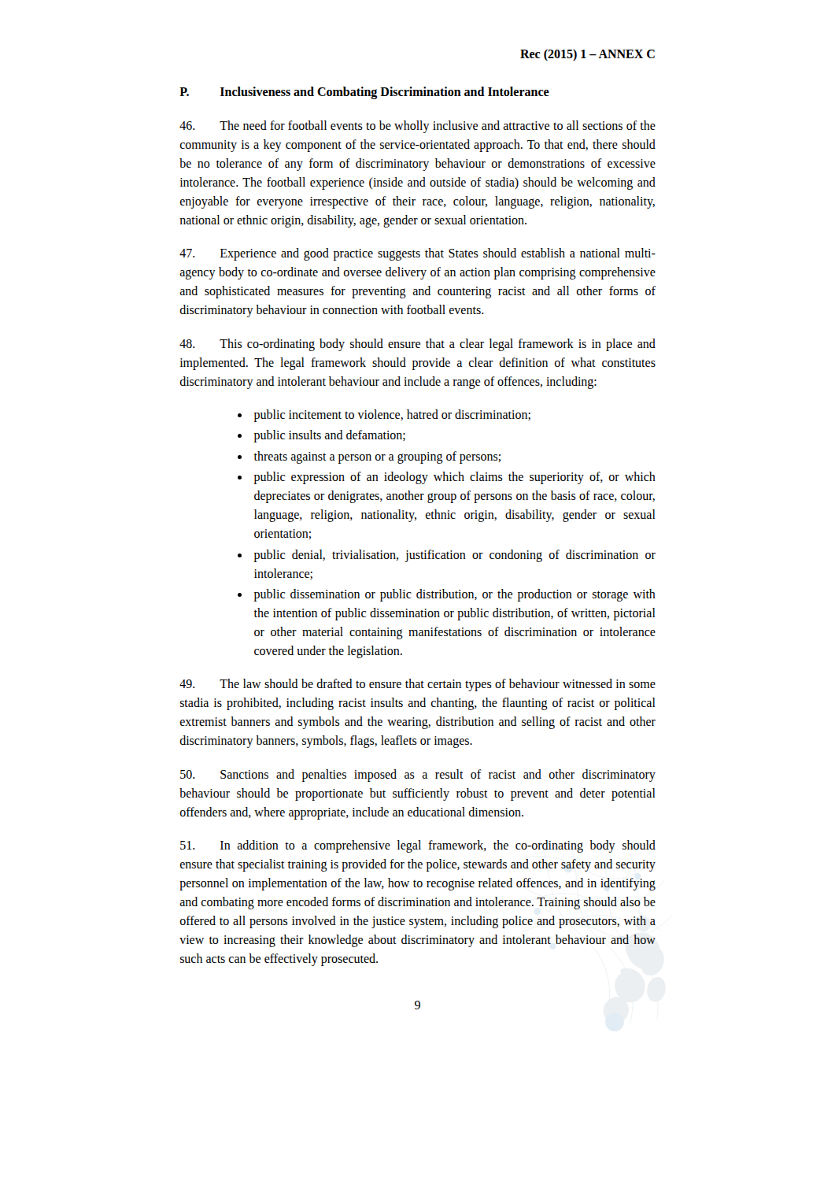Rec (2015) 1 – ANNEX C
P. Inclusiveness and Combating Discrimination and Intolerance
46. The need for football events to be wholly inclusive and attractive to all sections of the community is a key component of the service-orientated approach. To that end, there should be no tolerance of any form of discriminatory behaviour or demonstrations of excessive intolerance. The football experience (inside and outside of stadia) should be welcoming and enjoyable for everyone irrespective of their race, colour, language, religion, nationality, national or ethnic origin, disability, age, gender or sexual orientation.
47. Experience and good practice suggests that States should establish a national multi-agency body to co-ordinate and oversee delivery of an action plan comprising comprehensive and sophisticated measures for preventing and countering racist and all other forms of discriminatory behaviour in connection with football events.
48. This co-ordinating body should ensure that a clear legal framework is in place and implemented. The legal framework should provide a clear definition of what constitutes discriminatory and intolerant behaviour and include a range of offences, including:
public incitement to violence, hatred or discrimination;
public insults and defamation;
threats against a person or a grouping of persons;
public expression of an ideology which claims the superiority of, or which depreciates or denigrates, another group of persons on the basis of race, colour, language, religion, nationality, ethnic origin, disability, gender or sexual orientation;
public denial, trivialisation, justification or condoning of discrimination or intolerance;
public dissemination or public distribution, or the production or storage with the intention of public dissemination or public distribution, of written, pictorial or other material containing manifestations of discrimination or intolerance covered under the legislation.
49. The law should be drafted to ensure that certain types of behaviour witnessed in some stadia is prohibited, including racist insults and chanting, the flaunting of racist or political extremist banners and symbols and the wearing, distribution and selling of racist and other discriminatory banners, symbols, flags, leaflets or images.
50. Sanctions and penalties imposed as a result of racist and other discriminatory behaviour should be proportionate but sufficiently robust to prevent and deter potential offenders and, where appropriate, include an educational dimension.
51. In addition to a comprehensive legal framework, the co-ordinating body should ensure that specialist training is provided for the police, stewards and other safety and security personnel on implementation of the law, how to recognise related offences, and in identifying and combating more encoded forms of discrimination and intolerance. Training should also be offered to all persons involved in the justice system, including police and prosecutors, with a view to increasing their knowledge about discriminatory and intolerant behaviour and how such acts can be effectively prosecuted.
9